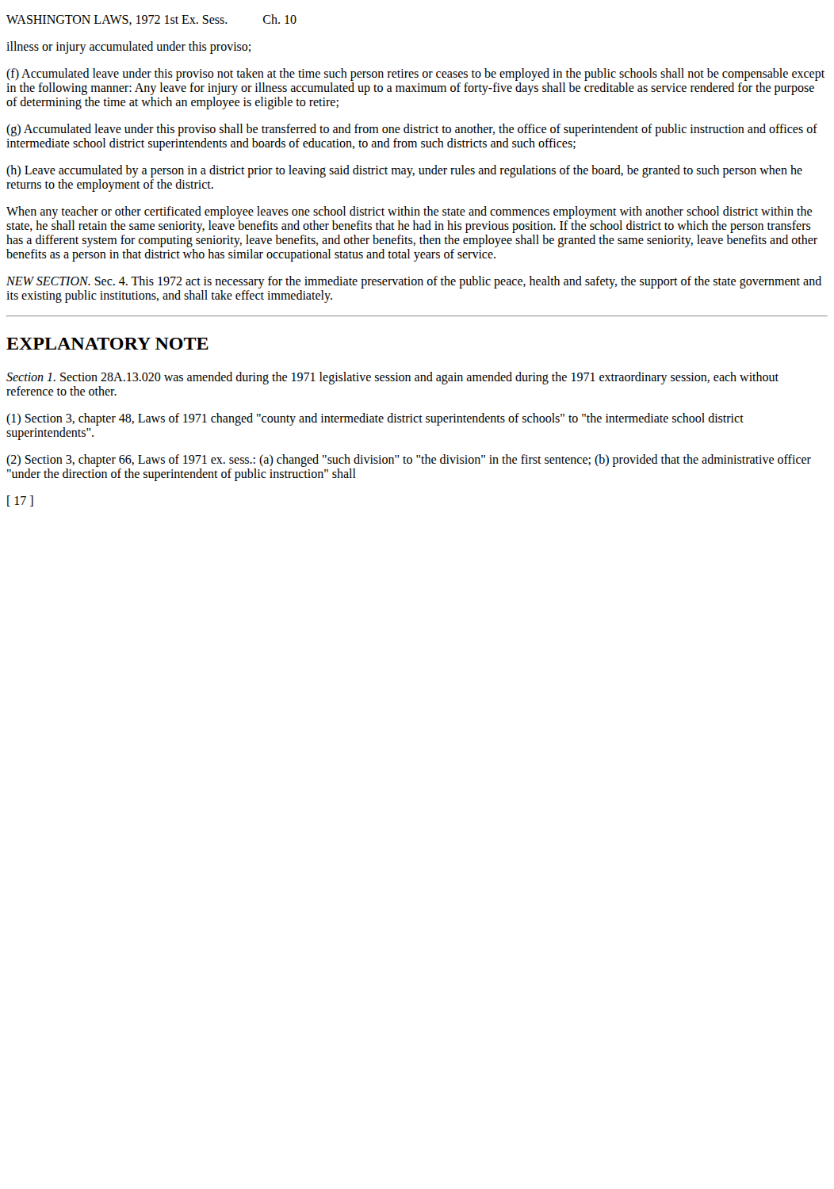WASHINGTON LAWS, 1972 1st Ex. Sess. Ch. 10
illness or injury accumulated under this proviso;
(f) Accumulated leave under this proviso not taken at the time such person retires or ceases to be employed in the public schools shall not be compensable except in the following manner: Any leave for injury or illness accumulated up to a maximum of forty-five days shall be creditable as service rendered for the purpose of determining the time at which an employee is eligible to retire;
(g) Accumulated leave under this proviso shall be transferred to and from one district to another, the office of superintendent of public instruction and offices of intermediate school district superintendents and boards of education, to and from such districts and such offices;
(h) Leave accumulated by a person in a district prior to leaving said district may, under rules and regulations of the board, be granted to such person when he returns to the employment of the district.
When any teacher or other certificated employee leaves one school district within the state and commences employment with another school district within the state, he shall retain the same seniority, leave benefits and other benefits that he had in his previous position. If the school district to which the person transfers has a different system for computing seniority, leave benefits, and other benefits, then the employee shall be granted the same seniority, leave benefits and other benefits as a person in that district who has similar occupational status and total years of service.
NEW SECTION. Sec. 4. This 1972 act is necessary for the immediate preservation of the public peace, health and safety, the support of the state government and its existing public institutions, and shall take effect immediately.
EXPLANATORY NOTE
Section 1. Section 28A.13.020 was amended during the 1971 legislative session and again amended during the 1971 extraordinary session, each without reference to the other.
(1) Section 3, chapter 48, Laws of 1971 changed "county and intermediate district superintendents of schools" to "the intermediate school district superintendents".
(2) Section 3, chapter 66, Laws of 1971 ex. sess.: (a) changed "such division" to "the division" in the first sentence; (b) provided that the administrative officer "under the direction of the superintendent of public instruction" shall
[ 17 ]